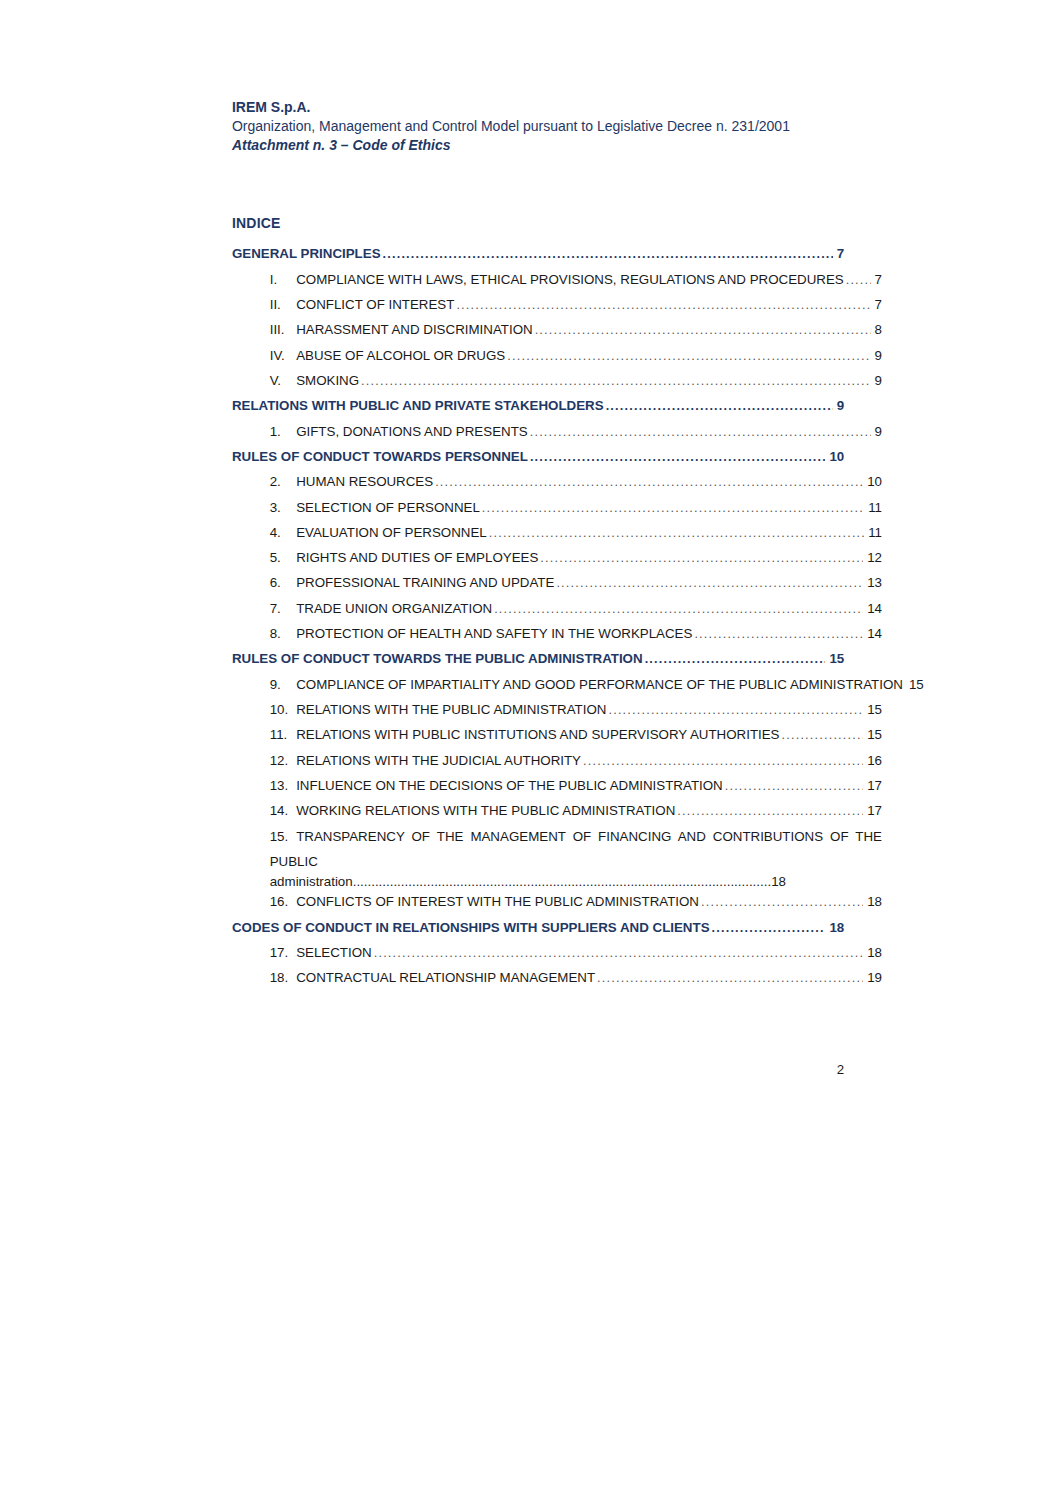IREM S.p.A.
Organization, Management and Control Model pursuant to Legislative Decree n. 231/2001
Attachment n. 3 – Code of Ethics
INDICE
General principles .................................................................................................................. 7
I. Compliance with laws, ethical provisions, regulations and procedures ................................. 7
II. Conflict of interest ......................................................................................................... 7
III. Harassment and discrimination ............................................................................................. 8
IV. Abuse of alcohol or drugs ................................................................................................... 9
V. Smoking ..................................................................................................................... 9
Relations with public and private stakeholders ............................................................. 9
1. Gifts, donations and presents ................................................................................................. 9
Rules of conduct towards personnel ......................................................................... 10
2. Human resources ......................................................................................................... 10
3. Selection of personnel ................................................................................................. 11
4. Evaluation of personnel ............................................................................................... 11
5. Rights and duties of employees ............................................................................................. 12
6. Professional training and update ........................................................................................... 13
7. Trade union organization ............................................................................................. 14
8. Protection of health and safety in the workplaces ................................................................. 14
Rules of conduct towards the public administration ..................................................... 15
9. Compliance of impartiality and good performance of the public administration ............. 15
10. Relations with the public administration ......................................................................... 15
11. Relations with public institutions and supervisory authorities ............................................. 15
12. Relations with the judicial authority ................................................................................. 16
13. Influence on the decisions of the public administration ............................................. 17
14. Working relations with the public administration ..................................................................... 17
15. Transparency of the management of financing and contributions of the public
administration ................................................................................................................. 18
16. Conflicts of interest with the public administration ................................................................. 18
Codes of conduct in relationships with suppliers and clients ..................................... 18
17. Selection ................................................................................................................. 18
18. Contractual relationship management ............................................................................. 19
2